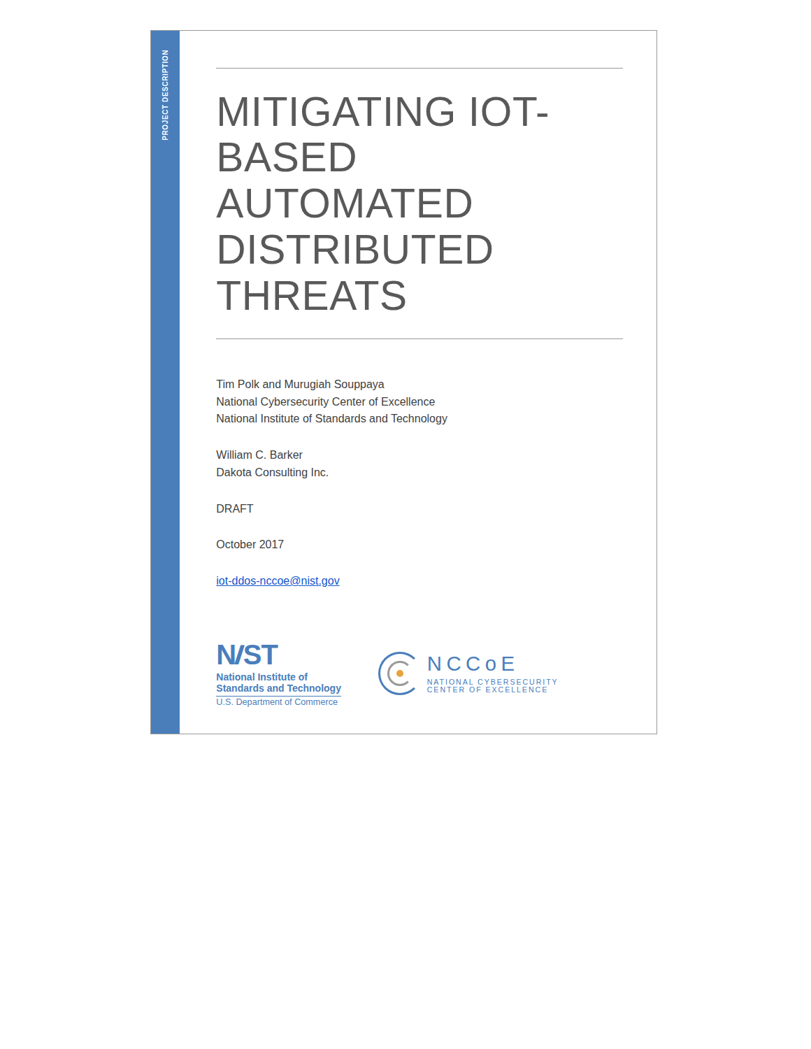PROJECT DESCRIPTION
Mitigating IoT-Based Automated Distributed Threats
Tim Polk and Murugiah Souppaya
National Cybersecurity Center of Excellence
National Institute of Standards and Technology
William C. Barker
Dakota Consulting Inc.
DRAFT
October 2017
iot-ddos-nccoe@nist.gov
NIST
National Institute of
Standards and Technology
U.S. Department of Commerce
NCCoE
NATIONAL CYBERSECURITY
CENTER OF EXCELLENCE